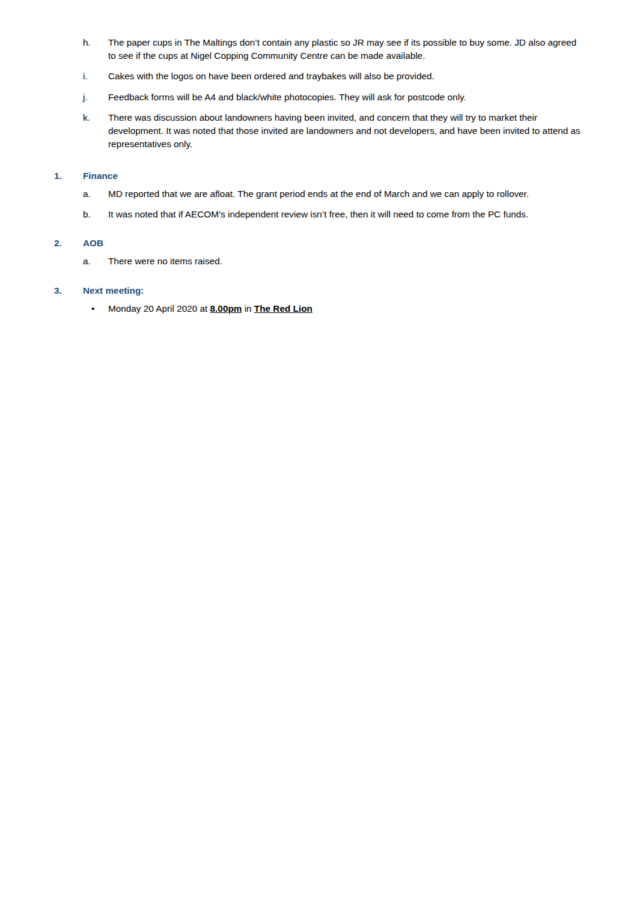h. The paper cups in The Maltings don’t contain any plastic so JR may see if its possible to buy some. JD also agreed to see if the cups at Nigel Copping Community Centre can be made available.
i. Cakes with the logos on have been ordered and traybakes will also be provided.
j. Feedback forms will be A4 and black/white photocopies. They will ask for postcode only.
k. There was discussion about landowners having been invited, and concern that they will try to market their development. It was noted that those invited are landowners and not developers, and have been invited to attend as representatives only.
Finance
a. MD reported that we are afloat. The grant period ends at the end of March and we can apply to rollover.
b. It was noted that if AECOM’s independent review isn’t free, then it will need to come from the PC funds.
AOB
a. There were no items raised.
Next meeting:
Monday 20 April 2020 at 8.00pm in The Red Lion